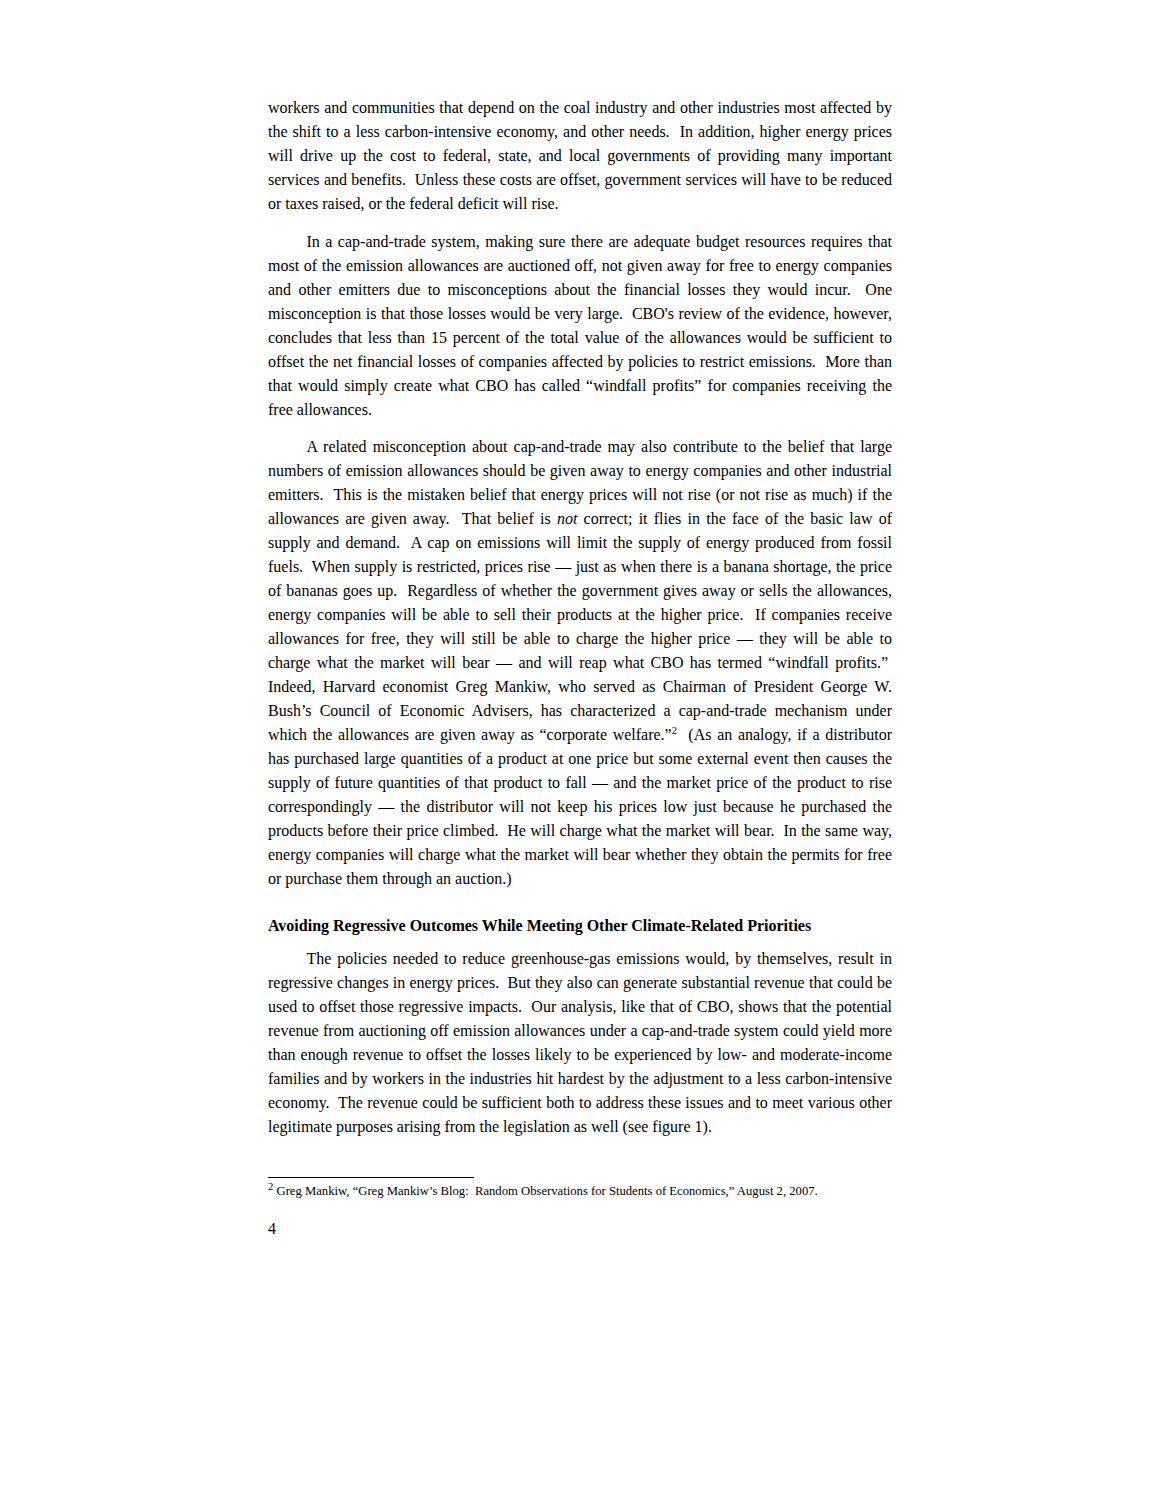workers and communities that depend on the coal industry and other industries most affected by the shift to a less carbon-intensive economy, and other needs. In addition, higher energy prices will drive up the cost to federal, state, and local governments of providing many important services and benefits. Unless these costs are offset, government services will have to be reduced or taxes raised, or the federal deficit will rise.
In a cap-and-trade system, making sure there are adequate budget resources requires that most of the emission allowances are auctioned off, not given away for free to energy companies and other emitters due to misconceptions about the financial losses they would incur. One misconception is that those losses would be very large. CBO's review of the evidence, however, concludes that less than 15 percent of the total value of the allowances would be sufficient to offset the net financial losses of companies affected by policies to restrict emissions. More than that would simply create what CBO has called “windfall profits” for companies receiving the free allowances.
A related misconception about cap-and-trade may also contribute to the belief that large numbers of emission allowances should be given away to energy companies and other industrial emitters. This is the mistaken belief that energy prices will not rise (or not rise as much) if the allowances are given away. That belief is not correct; it flies in the face of the basic law of supply and demand. A cap on emissions will limit the supply of energy produced from fossil fuels. When supply is restricted, prices rise — just as when there is a banana shortage, the price of bananas goes up. Regardless of whether the government gives away or sells the allowances, energy companies will be able to sell their products at the higher price. If companies receive allowances for free, they will still be able to charge the higher price — they will be able to charge what the market will bear — and will reap what CBO has termed “windfall profits.” Indeed, Harvard economist Greg Mankiw, who served as Chairman of President George W. Bush’s Council of Economic Advisers, has characterized a cap-and-trade mechanism under which the allowances are given away as “corporate welfare.”2 (As an analogy, if a distributor has purchased large quantities of a product at one price but some external event then causes the supply of future quantities of that product to fall — and the market price of the product to rise correspondingly — the distributor will not keep his prices low just because he purchased the products before their price climbed. He will charge what the market will bear. In the same way, energy companies will charge what the market will bear whether they obtain the permits for free or purchase them through an auction.)
Avoiding Regressive Outcomes While Meeting Other Climate-Related Priorities
The policies needed to reduce greenhouse-gas emissions would, by themselves, result in regressive changes in energy prices. But they also can generate substantial revenue that could be used to offset those regressive impacts. Our analysis, like that of CBO, shows that the potential revenue from auctioning off emission allowances under a cap-and-trade system could yield more than enough revenue to offset the losses likely to be experienced by low- and moderate-income families and by workers in the industries hit hardest by the adjustment to a less carbon-intensive economy. The revenue could be sufficient both to address these issues and to meet various other legitimate purposes arising from the legislation as well (see figure 1).
2 Greg Mankiw, “Greg Mankiw’s Blog: Random Observations for Students of Economics,” August 2, 2007.
4